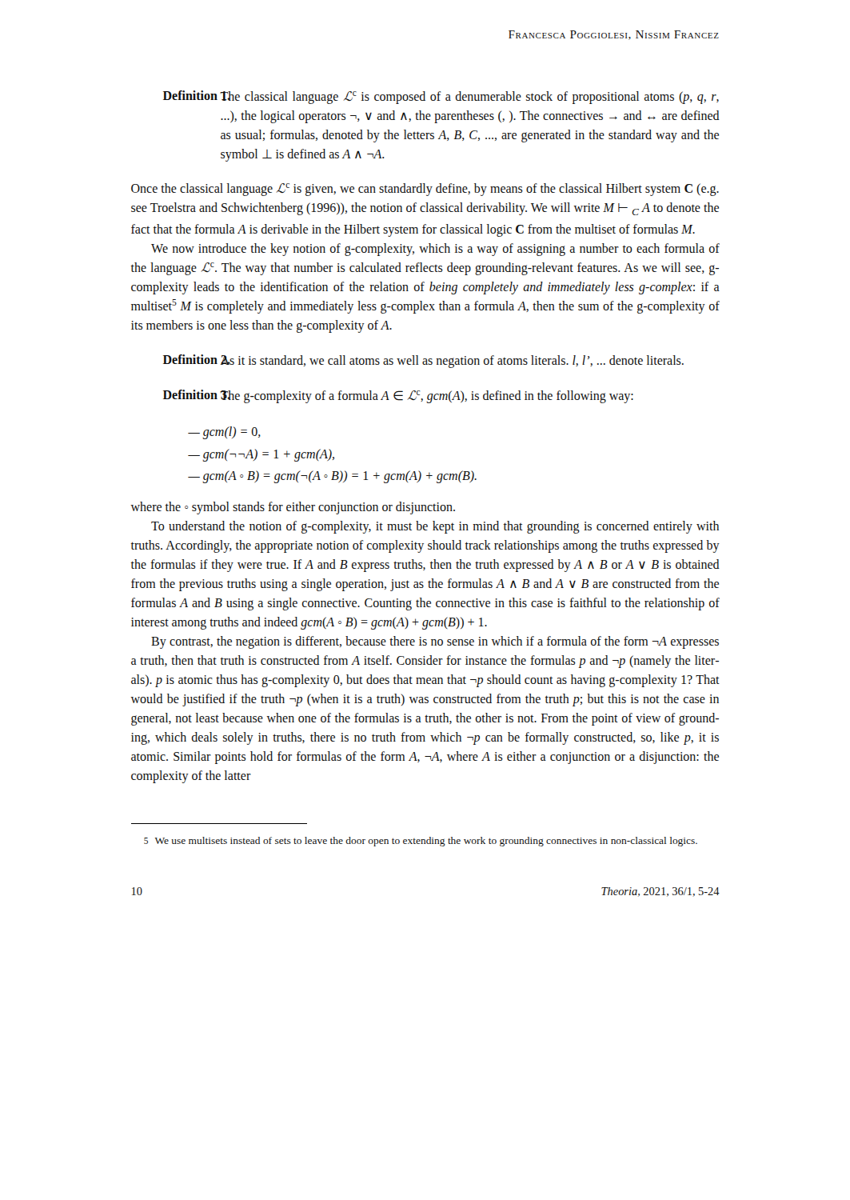Francesca Poggiolesi, Nissim Francez
Definition 1. The classical language ℒc is composed of a denumerable stock of propositional atoms (p, q, r, ...), the logical operators ¬, ∨ and ∧, the parentheses (, ). The connectives → and ↔ are defined as usual; formulas, denoted by the letters A, B, C, ..., are generated in the standard way and the symbol ⊥ is defined as A ∧ ¬A.
Once the classical language ℒc is given, we can standardly define, by means of the classical Hilbert system C (e.g. see Troelstra and Schwichtenberg (1996)), the notion of classical derivability. We will write M ⊢ C A to denote the fact that the formula A is derivable in the Hilbert system for classical logic C from the multiset of formulas M.
We now introduce the key notion of g-complexity, which is a way of assigning a number to each formula of the language ℒc. The way that number is calculated reflects deep grounding-relevant features. As we will see, g-complexity leads to the identification of the relation of being completely and immediately less g-complex: if a multiset5 M is completely and immediately less g-complex than a formula A, then the sum of the g-complexity of its members is one less than the g-complexity of A.
Definition 2. As it is standard, we call atoms as well as negation of atoms literals. l, l’, ... denote literals.
Definition 3. The g-complexity of a formula A ∈ ℒc, gcm(A), is defined in the following way:
— gcm(l) = 0,
— gcm(¬¬A) = 1 + gcm(A),
— gcm(A ◦ B) = gcm(¬(A ◦ B)) = 1 + gcm(A) + gcm(B).
where the ◦ symbol stands for either conjunction or disjunction.
To understand the notion of g-complexity, it must be kept in mind that grounding is concerned entirely with truths. Accordingly, the appropriate notion of complexity should track relationships among the truths expressed by the formulas if they were true. If A and B express truths, then the truth expressed by A ∧ B or A ∨ B is obtained from the previous truths using a single operation, just as the formulas A ∧ B and A ∨ B are constructed from the formulas A and B using a single connective. Counting the connective in this case is faithful to the relationship of interest among truths and indeed gcm(A ◦ B) = gcm(A) + gcm(B)) + 1.
By contrast, the negation is different, because there is no sense in which if a formula of the form ¬A expresses a truth, then that truth is constructed from A itself. Consider for instance the formulas p and ¬p (namely the literals). p is atomic thus has g-complexity 0, but does that mean that ¬p should count as having g-complexity 1? That would be justified if the truth ¬p (when it is a truth) was constructed from the truth p; but this is not the case in general, not least because when one of the formulas is a truth, the other is not. From the point of view of grounding, which deals solely in truths, there is no truth from which ¬p can be formally constructed, so, like p, it is atomic. Similar points hold for formulas of the form A, ¬A, where A is either a conjunction or a disjunction: the complexity of the latter
5 We use multisets instead of sets to leave the door open to extending the work to grounding connectives in non-classical logics.
10 Theoria, 2021, 36/1, 5-24